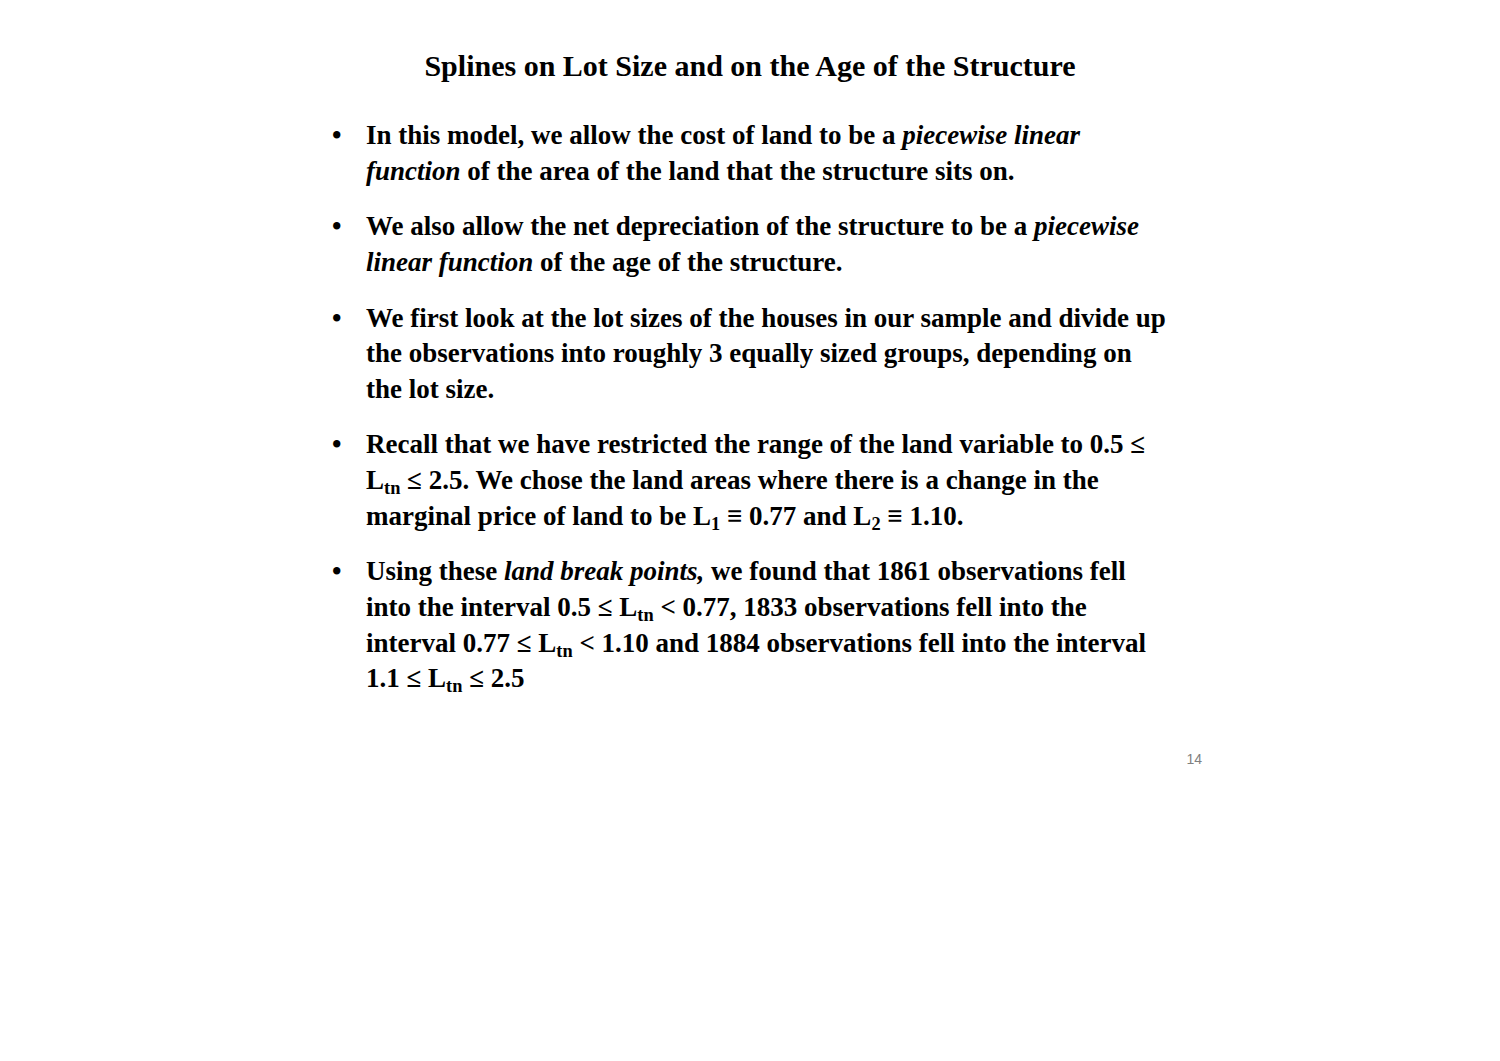Splines on Lot Size and on the Age of the Structure
In this model, we allow the cost of land to be a piecewise linear function of the area of the land that the structure sits on.
We also allow the net depreciation of the structure to be a piecewise linear function of the age of the structure.
We first look at the lot sizes of the houses in our sample and divide up the observations into roughly 3 equally sized groups, depending on the lot size.
Recall that we have restricted the range of the land variable to 0.5 ≤ Ltn ≤ 2.5. We chose the land areas where there is a change in the marginal price of land to be L1 ≡ 0.77 and L2 ≡ 1.10.
Using these land break points, we found that 1861 observations fell into the interval 0.5 ≤ Ltn < 0.77, 1833 observations fell into the interval 0.77 ≤ Ltn < 1.10 and 1884 observations fell into the interval 1.1 ≤ Ltn ≤ 2.5
14